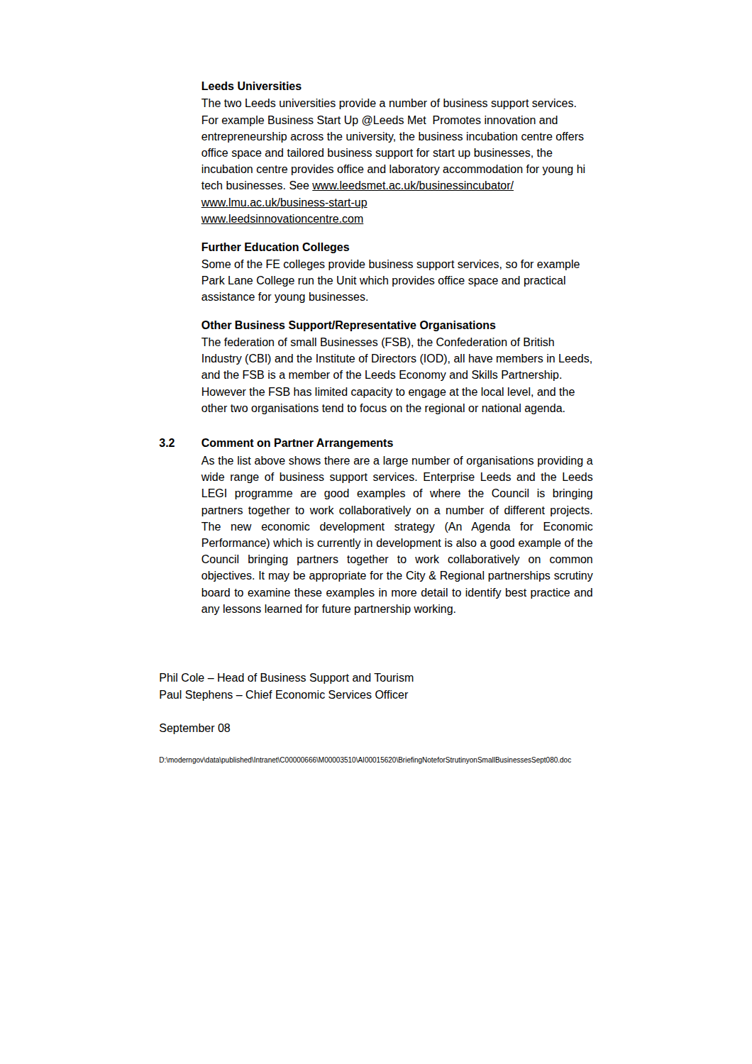Leeds Universities
The two Leeds universities provide a number of business support services. For example Business Start Up @Leeds Met Promotes innovation and entrepreneurship across the university, the business incubation centre offers office space and tailored business support for start up businesses, the incubation centre provides office and laboratory accommodation for young hi tech businesses. See www.leedsmet.ac.uk/businessincubator/
www.lmu.ac.uk/business-start-up www.leedsinnovationcentre.com
Further Education Colleges
Some of the FE colleges provide business support services, so for example Park Lane College run the Unit which provides office space and practical assistance for young businesses.
Other Business Support/Representative Organisations
The federation of small Businesses (FSB), the Confederation of British Industry (CBI) and the Institute of Directors (IOD), all have members in Leeds, and the FSB is a member of the Leeds Economy and Skills Partnership. However the FSB has limited capacity to engage at the local level, and the other two organisations tend to focus on the regional or national agenda.
3.2
Comment on Partner Arrangements
As the list above shows there are a large number of organisations providing a wide range of business support services. Enterprise Leeds and the Leeds LEGI programme are good examples of where the Council is bringing partners together to work collaboratively on a number of different projects. The new economic development strategy (An Agenda for Economic Performance) which is currently in development is also a good example of the Council bringing partners together to work collaboratively on common objectives. It may be appropriate for the City & Regional partnerships scrutiny board to examine these examples in more detail to identify best practice and any lessons learned for future partnership working.
Phil Cole – Head of Business Support and Tourism
Paul Stephens – Chief Economic Services Officer
September 08
D:\moderngov\data\published\Intranet\C00000666\M00003510\AI00015620\BriefingNoteforStrutinyonSmallBusinessesSept080.doc